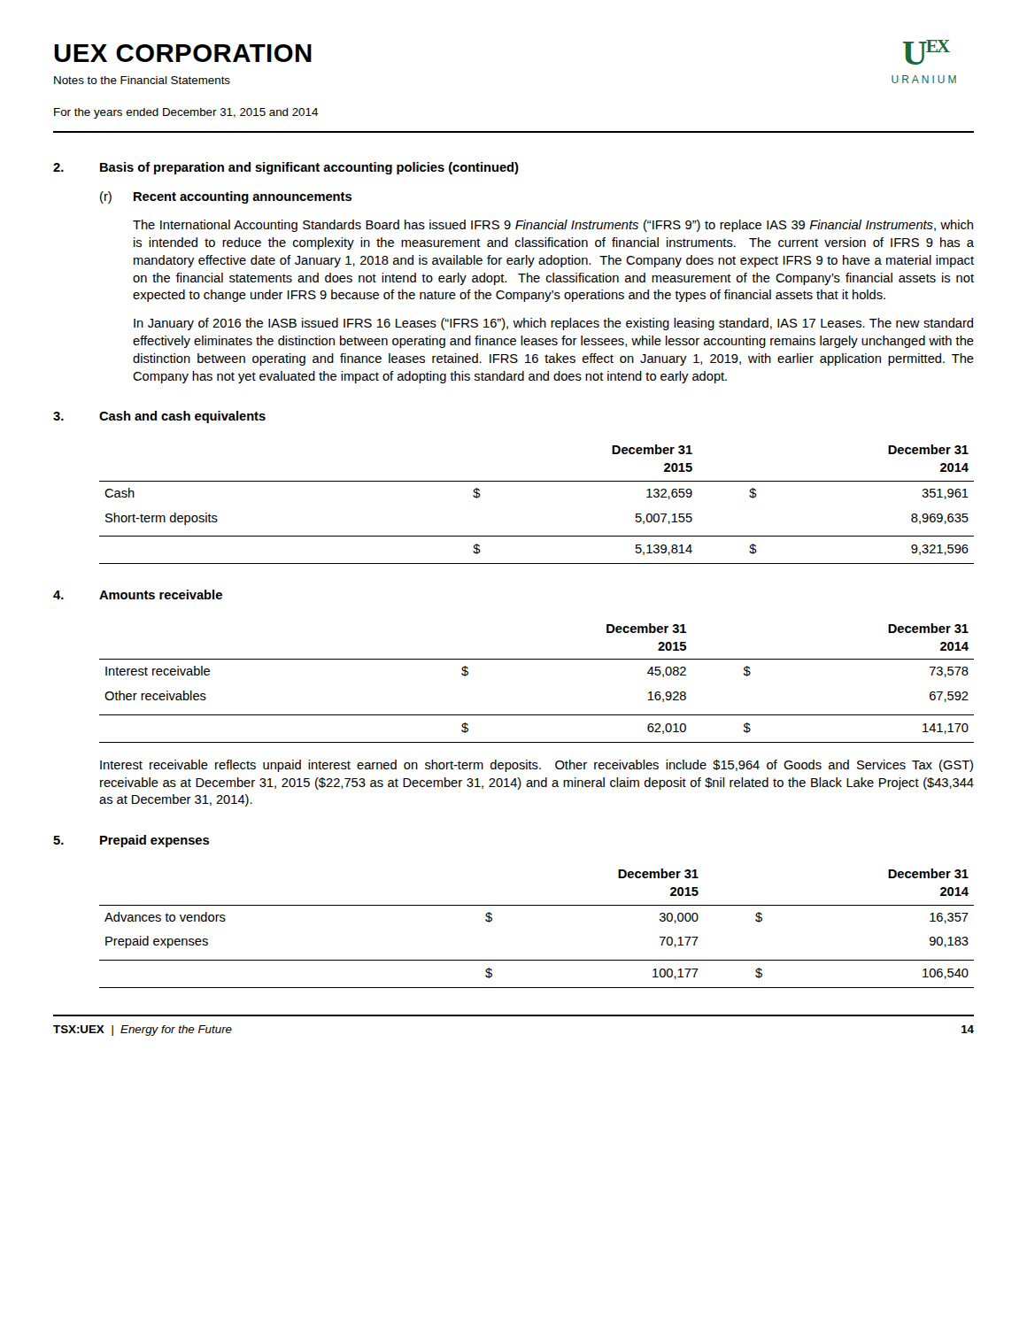UEX
URANIUM
UEX CORPORATION
Notes to the Financial Statements
For the years ended December 31, 2015 and 2014
2.
Basis of preparation and significant accounting policies (continued)
(r)
Recent accounting announcements
The International Accounting Standards Board has issued IFRS 9 Financial Instruments (“IFRS 9”) to replace IAS 39 Financial Instruments, which is intended to reduce the complexity in the measurement and classification of financial instruments. The current version of IFRS 9 has a mandatory effective date of January 1, 2018 and is available for early adoption. The Company does not expect IFRS 9 to have a material impact on the financial statements and does not intend to early adopt. The classification and measurement of the Company’s financial assets is not expected to change under IFRS 9 because of the nature of the Company’s operations and the types of financial assets that it holds.
In January of 2016 the IASB issued IFRS 16 Leases (“IFRS 16”), which replaces the existing leasing standard, IAS 17 Leases. The new standard effectively eliminates the distinction between operating and finance leases for lessees, while lessor accounting remains largely unchanged with the distinction between operating and finance leases retained. IFRS 16 takes effect on January 1, 2019, with earlier application permitted. The Company has not yet evaluated the impact of adopting this standard and does not intend to early adopt.
3.
Cash and cash equivalents
| | December 31 2015 | | December 31 2014 |
| --- | --- | --- | --- |
| Cash | $ | 132,659 | | $ | 351,961 |
| Short-term deposits | | 5,007,155 | | | 8,969,635 |
| | $ | 5,139,814 | | $ | 9,321,596 |
4.
Amounts receivable
| | December 31 2015 | | December 31 2014 |
| --- | --- | --- | --- |
| Interest receivable | $ | 45,082 | | $ | 73,578 |
| Other receivables | | 16,928 | | | 67,592 |
| | $ | 62,010 | | $ | 141,170 |
Interest receivable reflects unpaid interest earned on short-term deposits. Other receivables include $15,964 of Goods and Services Tax (GST) receivable as at December 31, 2015 ($22,753 as at December 31, 2014) and a mineral claim deposit of $nil related to the Black Lake Project ($43,344 as at December 31, 2014).
5.
Prepaid expenses
| | December 31 2015 | | December 31 2014 |
| --- | --- | --- | --- |
| Advances to vendors | $ | 30,000 | | $ | 16,357 |
| Prepaid expenses | | 70,177 | | | 90,183 |
| | $ | 100,177 | | $ | 106,540 |
TSX:UEX | Energy for the Future
14